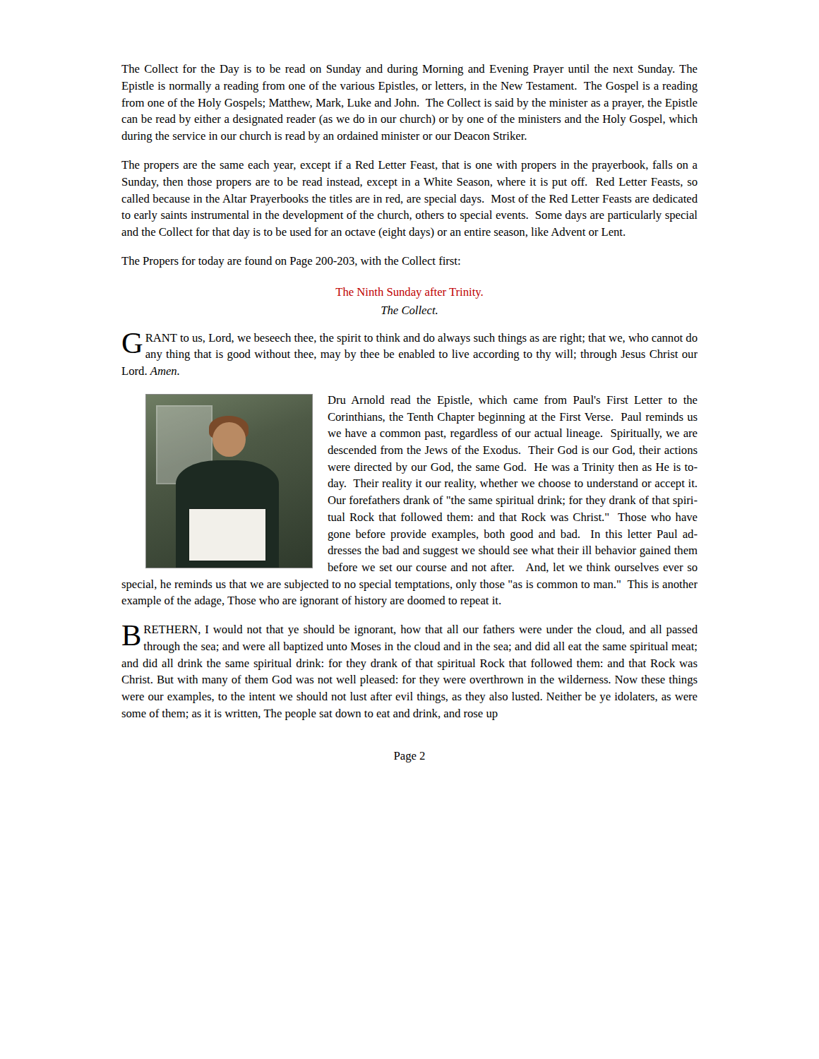The Collect for the Day is to be read on Sunday and during Morning and Evening Prayer until the next Sunday. The Epistle is normally a reading from one of the various Epistles, or letters, in the New Testament. The Gospel is a reading from one of the Holy Gospels; Matthew, Mark, Luke and John. The Collect is said by the minister as a prayer, the Epistle can be read by either a designated reader (as we do in our church) or by one of the ministers and the Holy Gospel, which during the service in our church is read by an ordained minister or our Deacon Striker.
The propers are the same each year, except if a Red Letter Feast, that is one with propers in the prayerbook, falls on a Sunday, then those propers are to be read instead, except in a White Season, where it is put off. Red Letter Feasts, so called because in the Altar Prayerbooks the titles are in red, are special days. Most of the Red Letter Feasts are dedicated to early saints instrumental in the development of the church, others to special events. Some days are particularly special and the Collect for that day is to be used for an octave (eight days) or an entire season, like Advent or Lent.
The Propers for today are found on Page 200-203, with the Collect first:
The Ninth Sunday after Trinity.
The Collect.
GRANT to us, Lord, we beseech thee, the spirit to think and do always such things as are right; that we, who cannot do any thing that is good without thee, may by thee be enabled to live according to thy will; through Jesus Christ our Lord. Amen.
Dru Arnold read the Epistle, which came from Paul's First Letter to the Corinthians, the Tenth Chapter beginning at the First Verse. Paul reminds us we have a common past, regardless of our actual lineage. Spiritually, we are descended from the Jews of the Exodus. Their God is our God, their actions were directed by our God, the same God. He was a Trinity then as He is today. Their reality it our reality, whether we choose to understand or accept it. Our forefathers drank of "the same spiritual drink; for they drank of that spiritual Rock that followed them: and that Rock was Christ." Those who have gone before provide examples, both good and bad. In this letter Paul addresses the bad and suggest we should see what their ill behavior gained them before we set our course and not after. And, let we think ourselves ever so special, he reminds us that we are subjected to no special temptations, only those "as is common to man." This is another example of the adage, Those who are ignorant of history are doomed to repeat it.
BRETHERN, I would not that ye should be ignorant, how that all our fathers were under the cloud, and all passed through the sea; and were all baptized unto Moses in the cloud and in the sea; and did all eat the same spiritual meat; and did all drink the same spiritual drink: for they drank of that spiritual Rock that followed them: and that Rock was Christ. But with many of them God was not well pleased: for they were overthrown in the wilderness. Now these things were our examples, to the intent we should not lust after evil things, as they also lusted. Neither be ye idolaters, as were some of them; as it is written, The people sat down to eat and drink, and rose up
Page 2